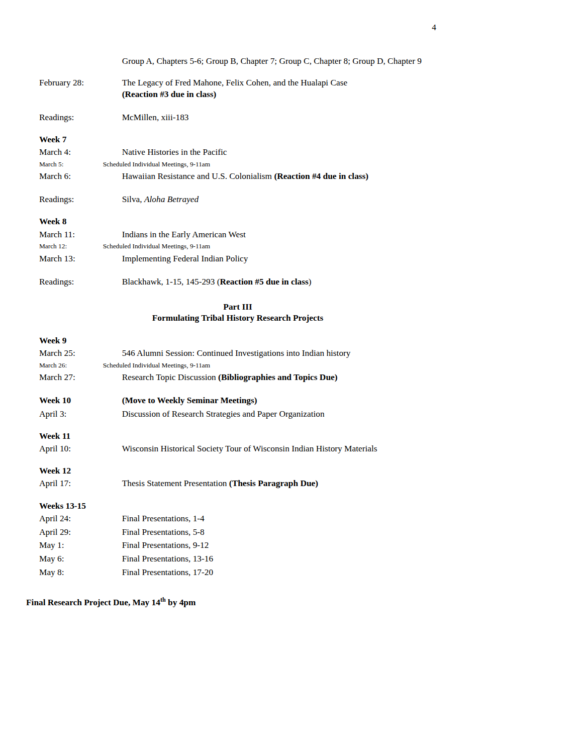4
Group A, Chapters 5-6; Group B, Chapter 7; Group C, Chapter 8; Group D, Chapter 9
February 28:
The Legacy of Fred Mahone, Felix Cohen, and the Hualapi Case
(Reaction #3 due in class)
Readings:
McMillen, xiii-183
Week 7
March 4:
Native Histories in the Pacific
March 5:
Scheduled Individual Meetings, 9-11am
March 6:
Hawaiian Resistance and U.S. Colonialism (Reaction #4 due in class)
Readings:
Silva, Aloha Betrayed
Week 8
March 11:
Indians in the Early American West
March 12:
Scheduled Individual Meetings, 9-11am
March 13:
Implementing Federal Indian Policy
Readings:
Blackhawk, 1-15, 145-293 (Reaction #5 due in class)
Part III
Formulating Tribal History Research Projects
Week 9
March 25:
546 Alumni Session: Continued Investigations into Indian history
March 26:
Scheduled Individual Meetings, 9-11am
March 27:
Research Topic Discussion (Bibliographies and Topics Due)
Week 10
(Move to Weekly Seminar Meetings)
April 3:
Discussion of Research Strategies and Paper Organization
Week 11
April 10:
Wisconsin Historical Society Tour of Wisconsin Indian History Materials
Week 12
April 17:
Thesis Statement Presentation (Thesis Paragraph Due)
Weeks 13-15
April 24:
Final Presentations, 1-4
April 29:
Final Presentations, 5-8
May 1:
Final Presentations, 9-12
May 6:
Final Presentations, 13-16
May 8:
Final Presentations, 17-20
Final Research Project Due, May 14th by 4pm